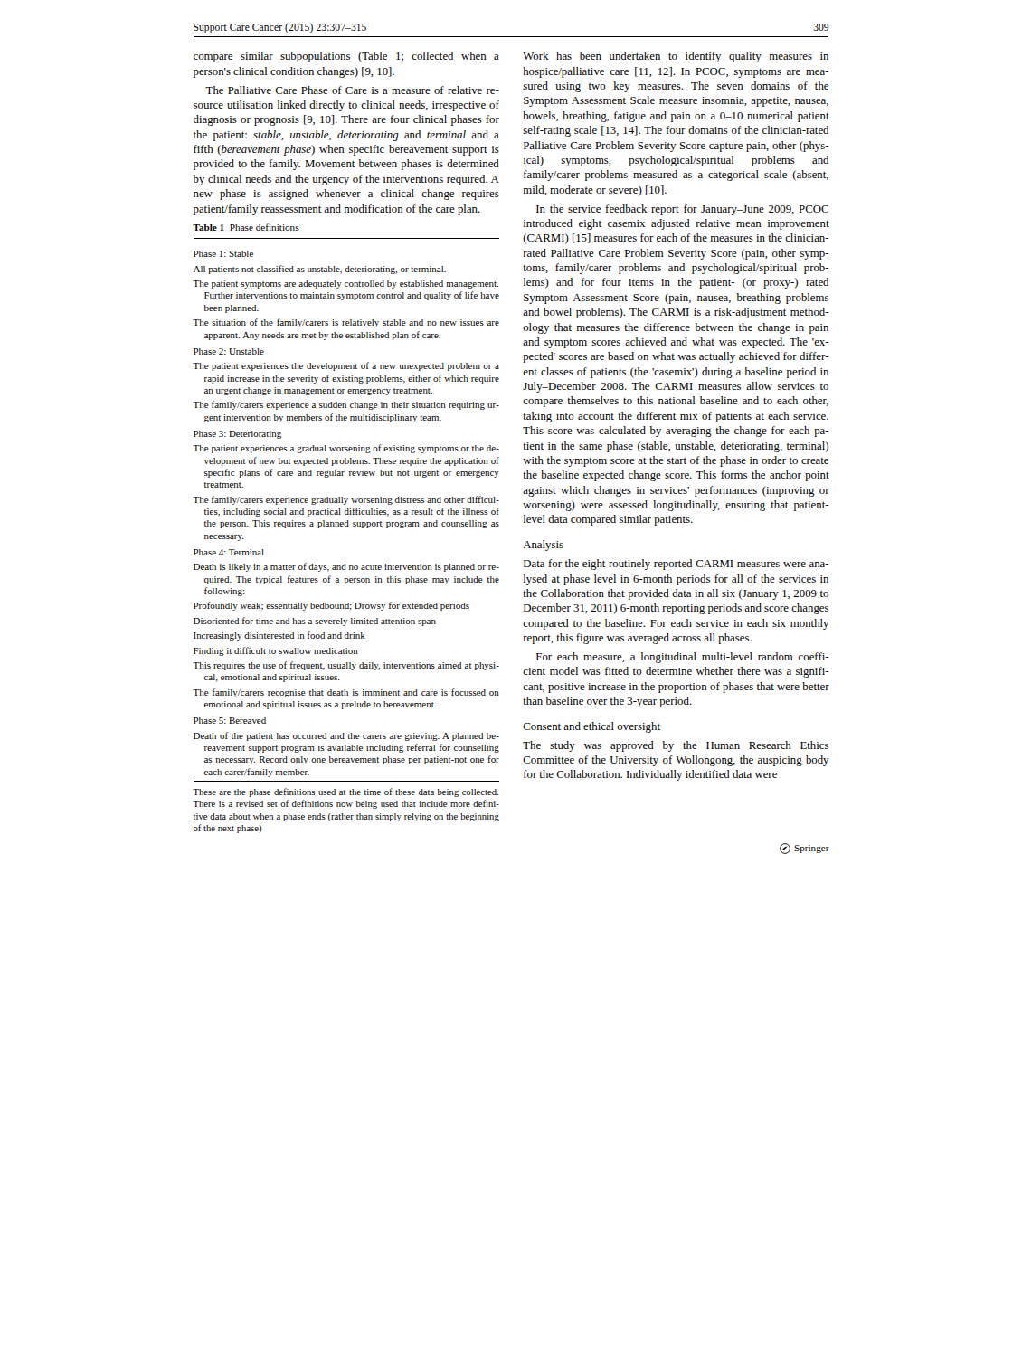Support Care Cancer (2015) 23:307–315
309
compare similar subpopulations (Table 1; collected when a person's clinical condition changes) [9, 10].
The Palliative Care Phase of Care is a measure of relative resource utilisation linked directly to clinical needs, irrespective of diagnosis or prognosis [9, 10]. There are four clinical phases for the patient: stable, unstable, deteriorating and terminal and a fifth (bereavement phase) when specific bereavement support is provided to the family. Movement between phases is determined by clinical needs and the urgency of the interventions required. A new phase is assigned whenever a clinical change requires patient/family reassessment and modification of the care plan.
Table 1 Phase definitions
Phase 1: Stable
All patients not classified as unstable, deteriorating, or terminal.
The patient symptoms are adequately controlled by established management. Further interventions to maintain symptom control and quality of life have been planned.
The situation of the family/carers is relatively stable and no new issues are apparent. Any needs are met by the established plan of care.
Phase 2: Unstable
The patient experiences the development of a new unexpected problem or a rapid increase in the severity of existing problems, either of which require an urgent change in management or emergency treatment.
The family/carers experience a sudden change in their situation requiring urgent intervention by members of the multidisciplinary team.
Phase 3: Deteriorating
The patient experiences a gradual worsening of existing symptoms or the development of new but expected problems. These require the application of specific plans of care and regular review but not urgent or emergency treatment.
The family/carers experience gradually worsening distress and other difficulties, including social and practical difficulties, as a result of the illness of the person. This requires a planned support program and counselling as necessary.
Phase 4: Terminal
Death is likely in a matter of days, and no acute intervention is planned or required. The typical features of a person in this phase may include the following:
Profoundly weak; essentially bedbound; Drowsy for extended periods
Disoriented for time and has a severely limited attention span
Increasingly disinterested in food and drink
Finding it difficult to swallow medication
This requires the use of frequent, usually daily, interventions aimed at physical, emotional and spiritual issues.
The family/carers recognise that death is imminent and care is focussed on emotional and spiritual issues as a prelude to bereavement.
Phase 5: Bereaved
Death of the patient has occurred and the carers are grieving. A planned bereavement support program is available including referral for counselling as necessary. Record only one bereavement phase per patient-not one for each carer/family member.
These are the phase definitions used at the time of these data being collected. There is a revised set of definitions now being used that include more definitive data about when a phase ends (rather than simply relying on the beginning of the next phase)
Work has been undertaken to identify quality measures in hospice/palliative care [11, 12]. In PCOC, symptoms are measured using two key measures. The seven domains of the Symptom Assessment Scale measure insomnia, appetite, nausea, bowels, breathing, fatigue and pain on a 0–10 numerical patient self-rating scale [13, 14]. The four domains of the clinician-rated Palliative Care Problem Severity Score capture pain, other (physical) symptoms, psychological/spiritual problems and family/carer problems measured as a categorical scale (absent, mild, moderate or severe) [10].
In the service feedback report for January–June 2009, PCOC introduced eight casemix adjusted relative mean improvement (CARMI) [15] measures for each of the measures in the clinician-rated Palliative Care Problem Severity Score (pain, other symptoms, family/carer problems and psychological/spiritual problems) and for four items in the patient- (or proxy-) rated Symptom Assessment Score (pain, nausea, breathing problems and bowel problems). The CARMI is a risk-adjustment methodology that measures the difference between the change in pain and symptom scores achieved and what was expected. The 'expected' scores are based on what was actually achieved for different classes of patients (the 'casemix') during a baseline period in July–December 2008. The CARMI measures allow services to compare themselves to this national baseline and to each other, taking into account the different mix of patients at each service. This score was calculated by averaging the change for each patient in the same phase (stable, unstable, deteriorating, terminal) with the symptom score at the start of the phase in order to create the baseline expected change score. This forms the anchor point against which changes in services' performances (improving or worsening) were assessed longitudinally, ensuring that patient-level data compared similar patients.
Analysis
Data for the eight routinely reported CARMI measures were analysed at phase level in 6-month periods for all of the services in the Collaboration that provided data in all six (January 1, 2009 to December 31, 2011) 6-month reporting periods and score changes compared to the baseline. For each service in each six monthly report, this figure was averaged across all phases.
For each measure, a longitudinal multi-level random coefficient model was fitted to determine whether there was a significant, positive increase in the proportion of phases that were better than baseline over the 3-year period.
Consent and ethical oversight
The study was approved by the Human Research Ethics Committee of the University of Wollongong, the auspicing body for the Collaboration. Individually identified data were
Springer